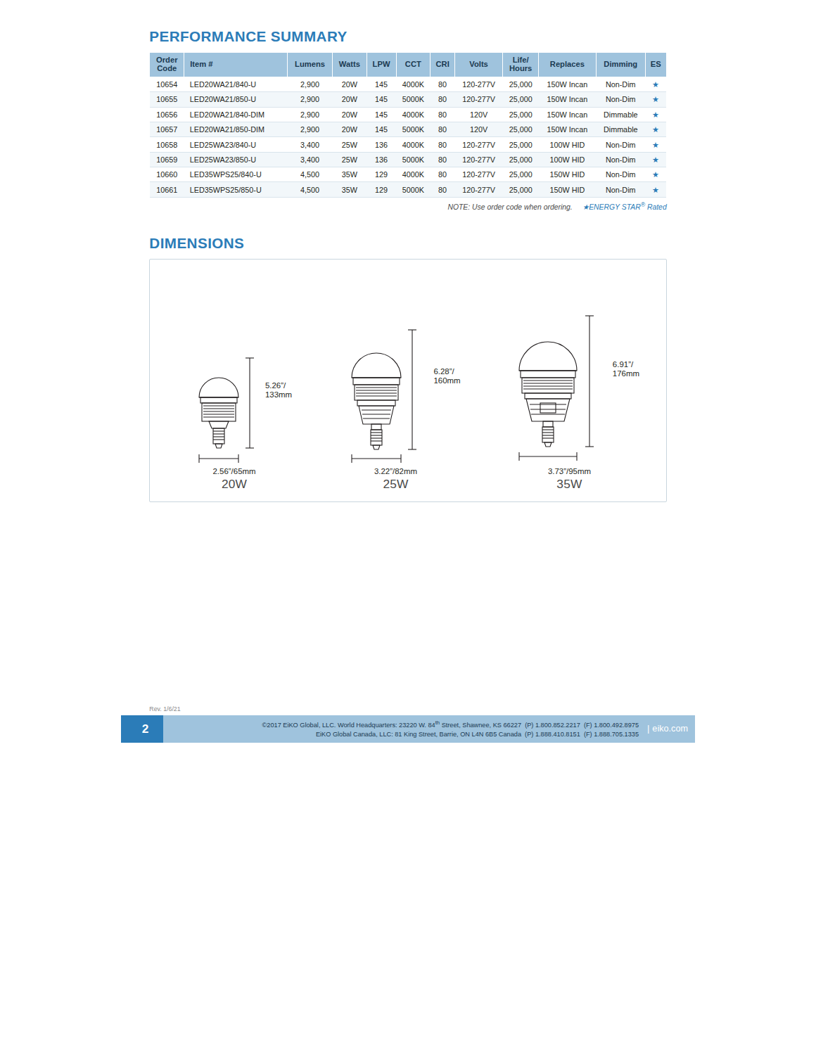Performance Summary
| Order Code | Item # | Lumens | Watts | LPW | CCT | CRI | Volts | Life/ Hours | Replaces | Dimming | ES |
| --- | --- | --- | --- | --- | --- | --- | --- | --- | --- | --- | --- |
| 10654 | LED20WA21/840-U | 2,900 | 20W | 145 | 4000K | 80 | 120-277V | 25,000 | 150W Incan | Non-Dim | ★ |
| 10655 | LED20WA21/850-U | 2,900 | 20W | 145 | 5000K | 80 | 120-277V | 25,000 | 150W Incan | Non-Dim | ★ |
| 10656 | LED20WA21/840-DIM | 2,900 | 20W | 145 | 4000K | 80 | 120V | 25,000 | 150W Incan | Dimmable | ★ |
| 10657 | LED20WA21/850-DIM | 2,900 | 20W | 145 | 5000K | 80 | 120V | 25,000 | 150W Incan | Dimmable | ★ |
| 10658 | LED25WA23/840-U | 3,400 | 25W | 136 | 4000K | 80 | 120-277V | 25,000 | 100W HID | Non-Dim | ★ |
| 10659 | LED25WA23/850-U | 3,400 | 25W | 136 | 5000K | 80 | 120-277V | 25,000 | 100W HID | Non-Dim | ★ |
| 10660 | LED35WPS25/840-U | 4,500 | 35W | 129 | 4000K | 80 | 120-277V | 25,000 | 150W HID | Non-Dim | ★ |
| 10661 | LED35WPS25/850-U | 4,500 | 35W | 129 | 5000K | 80 | 120-277V | 25,000 | 150W HID | Non-Dim | ★ |
NOTE: Use order code when ordering. ★ENERGY STAR® Rated
Dimensions
5.26”/
133mm
2.56”/65mm
20W
6.28”/
160mm
3.22”/82mm
25W
6.91”/
176mm
3.73”/95mm
35W
Rev. 1/6/21
2
©2017 EiKO Global, LLC. World Headquarters: 23220 W. 84th Street, Shawnee, KS 66227 (P) 1.800.852.2217 (F) 1.800.492.8975
EiKO Global Canada, LLC: 81 King Street, Barrie, ON L4N 6B5 Canada (P) 1.888.410.8151 (F) 1.888.705.1335
|eiko.com